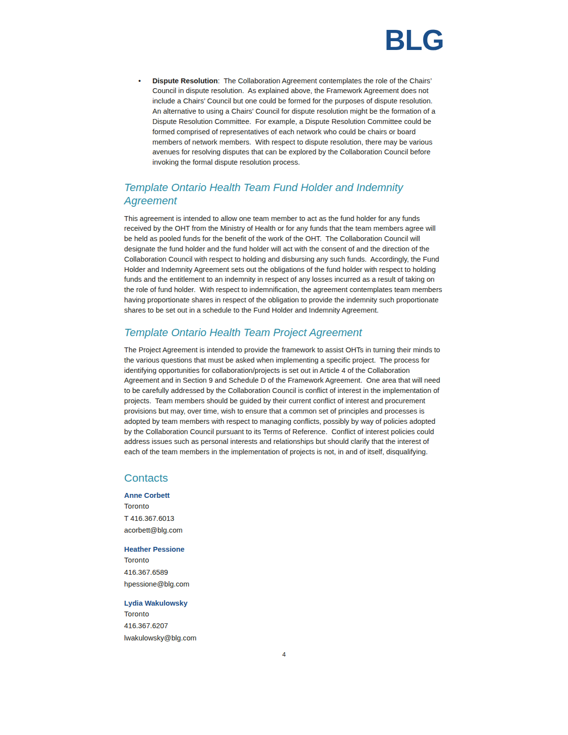BLG
Dispute Resolution: The Collaboration Agreement contemplates the role of the Chairs’ Council in dispute resolution. As explained above, the Framework Agreement does not include a Chairs’ Council but one could be formed for the purposes of dispute resolution. An alternative to using a Chairs’ Council for dispute resolution might be the formation of a Dispute Resolution Committee. For example, a Dispute Resolution Committee could be formed comprised of representatives of each network who could be chairs or board members of network members. With respect to dispute resolution, there may be various avenues for resolving disputes that can be explored by the Collaboration Council before invoking the formal dispute resolution process.
Template Ontario Health Team Fund Holder and Indemnity Agreement
This agreement is intended to allow one team member to act as the fund holder for any funds received by the OHT from the Ministry of Health or for any funds that the team members agree will be held as pooled funds for the benefit of the work of the OHT. The Collaboration Council will designate the fund holder and the fund holder will act with the consent of and the direction of the Collaboration Council with respect to holding and disbursing any such funds. Accordingly, the Fund Holder and Indemnity Agreement sets out the obligations of the fund holder with respect to holding funds and the entitlement to an indemnity in respect of any losses incurred as a result of taking on the role of fund holder. With respect to indemnification, the agreement contemplates team members having proportionate shares in respect of the obligation to provide the indemnity such proportionate shares to be set out in a schedule to the Fund Holder and Indemnity Agreement.
Template Ontario Health Team Project Agreement
The Project Agreement is intended to provide the framework to assist OHTs in turning their minds to the various questions that must be asked when implementing a specific project. The process for identifying opportunities for collaboration/projects is set out in Article 4 of the Collaboration Agreement and in Section 9 and Schedule D of the Framework Agreement. One area that will need to be carefully addressed by the Collaboration Council is conflict of interest in the implementation of projects. Team members should be guided by their current conflict of interest and procurement provisions but may, over time, wish to ensure that a common set of principles and processes is adopted by team members with respect to managing conflicts, possibly by way of policies adopted by the Collaboration Council pursuant to its Terms of Reference. Conflict of interest policies could address issues such as personal interests and relationships but should clarify that the interest of each of the team members in the implementation of projects is not, in and of itself, disqualifying.
Contacts
Anne Corbett
Toronto
T 416.367.6013
acorbett@blg.com
Heather Pessione
Toronto
416.367.6589
hpessione@blg.com
Lydia Wakulowsky
Toronto
416.367.6207
lwakulowsky@blg.com
4